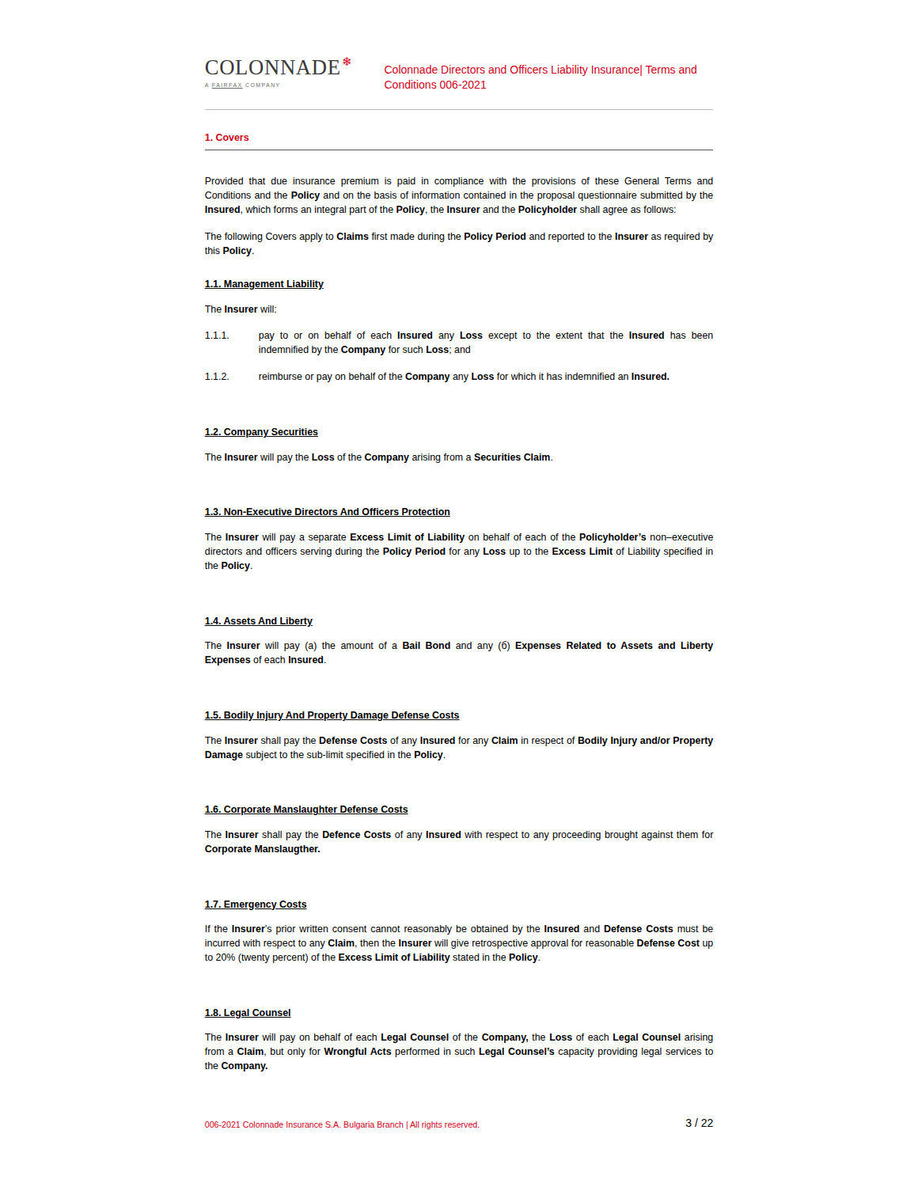COLONNADE❄
A FAIRFAX COMPANY
Colonnade Directors and Officers Liability Insurance| Terms and Conditions 006-2021
1. Covers
Provided that due insurance premium is paid in compliance with the provisions of these General Terms and Conditions and the Policy and on the basis of information contained in the proposal questionnaire submitted by the Insured, which forms an integral part of the Policy, the Insurer and the Policyholder shall agree as follows:
The following Covers apply to Claims first made during the Policy Period and reported to the Insurer as required by this Policy.
1.1. Management Liability
The Insurer will:
1.1.1.
pay to or on behalf of each Insured any Loss except to the extent that the Insured has been indemnified by the Company for such Loss; and
1.1.2.
reimburse or pay on behalf of the Company any Loss for which it has indemnified an Insured.
1.2. Company Securities
The Insurer will pay the Loss of the Company arising from a Securities Claim.
1.3. Non-Executive Directors And Officers Protection
The Insurer will pay a separate Excess Limit of Liability on behalf of each of the Policyholder’s non–executive directors and officers serving during the Policy Period for any Loss up to the Excess Limit of Liability specified in the Policy.
1.4. Assets And Liberty
The Insurer will pay (a) the amount of a Bail Bond and any (б) Expenses Related to Assets and Liberty Expenses of each Insured.
1.5. Bodily Injury And Property Damage Defense Costs
The Insurer shall pay the Defense Costs of any Insured for any Claim in respect of Bodily Injury and/or Property Damage subject to the sub-limit specified in the Policy.
1.6. Corporate Manslaughter Defense Costs
The Insurer shall pay the Defence Costs of any Insured with respect to any proceeding brought against them for Corporate Manslaugther.
1.7. Emergency Costs
If the Insurer’s prior written consent cannot reasonably be obtained by the Insured and Defense Costs must be incurred with respect to any Claim, then the Insurer will give retrospective approval for reasonable Defense Cost up to 20% (twenty percent) of the Excess Limit of Liability stated in the Policy.
1.8. Legal Counsel
The Insurer will pay on behalf of each Legal Counsel of the Company, the Loss of each Legal Counsel arising from a Claim, but only for Wrongful Acts performed in such Legal Counsel’s capacity providing legal services to the Company.
006-2021 Colonnade Insurance S.A. Bulgaria Branch | All rights reserved.
3 / 22